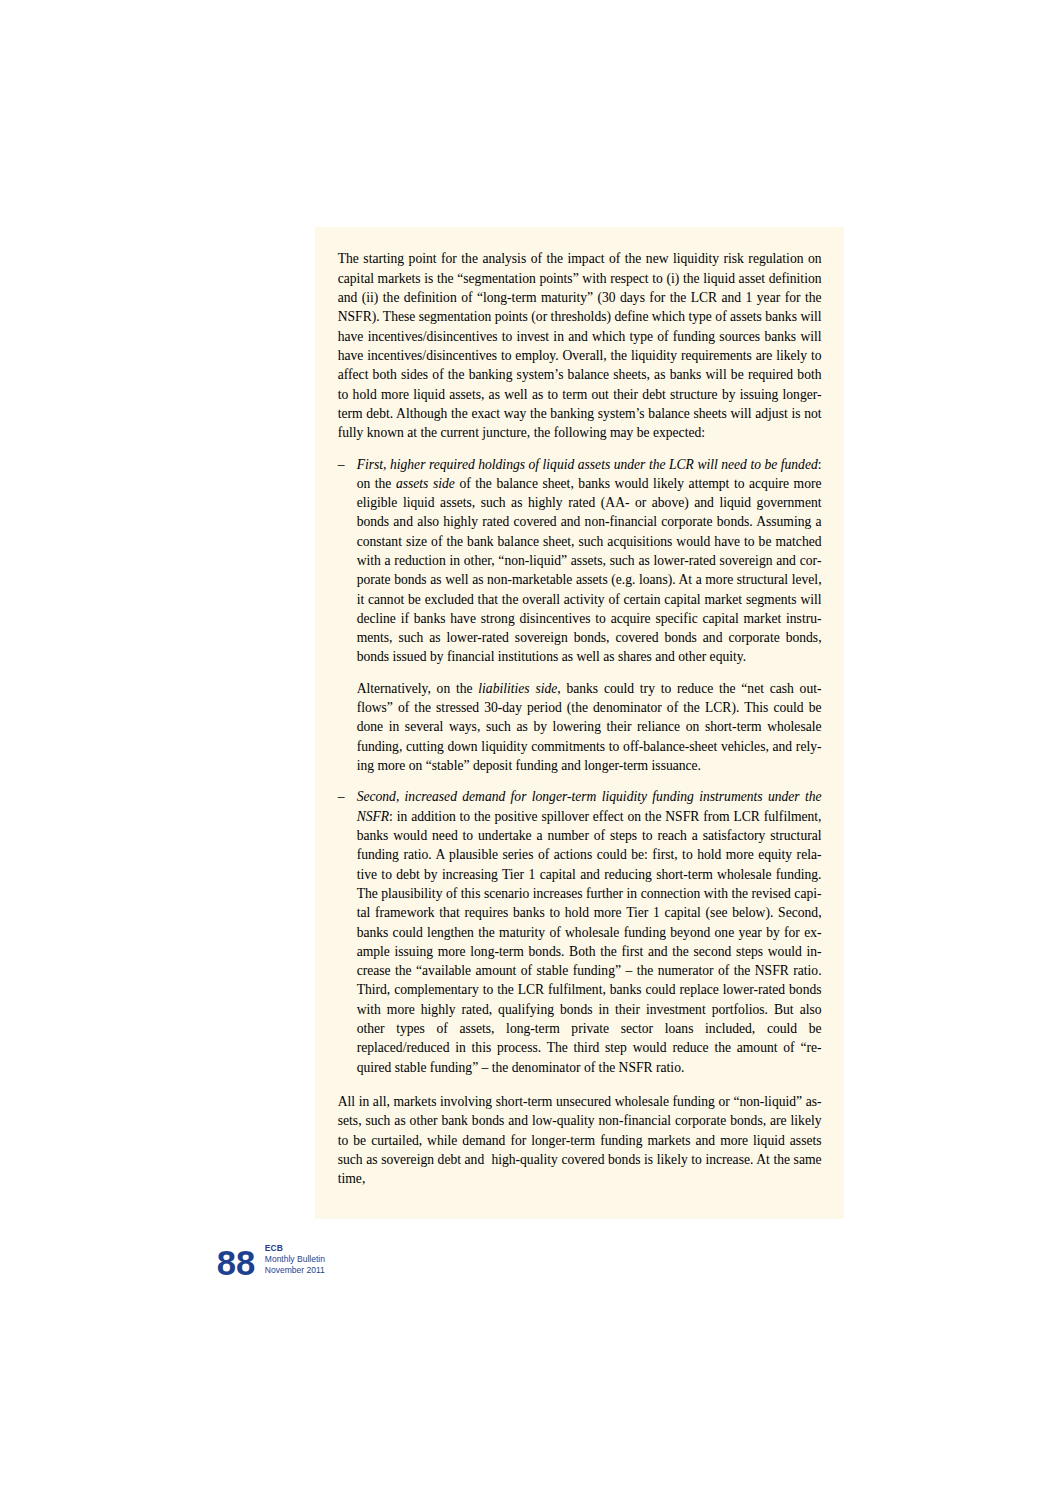The starting point for the analysis of the impact of the new liquidity risk regulation on capital markets is the “segmentation points” with respect to (i) the liquid asset definition and (ii) the definition of “long-term maturity” (30 days for the LCR and 1 year for the NSFR). These segmentation points (or thresholds) define which type of assets banks will have incentives/disincentives to invest in and which type of funding sources banks will have incentives/disincentives to employ. Overall, the liquidity requirements are likely to affect both sides of the banking system’s balance sheets, as banks will be required both to hold more liquid assets, as well as to term out their debt structure by issuing longer-term debt. Although the exact way the banking system’s balance sheets will adjust is not fully known at the current juncture, the following may be expected:
–
First, higher required holdings of liquid assets under the LCR will need to be funded: on the assets side of the balance sheet, banks would likely attempt to acquire more eligible liquid assets, such as highly rated (AA- or above) and liquid government bonds and also highly rated covered and non-financial corporate bonds. Assuming a constant size of the bank balance sheet, such acquisitions would have to be matched with a reduction in other, “non-liquid” assets, such as lower-rated sovereign and corporate bonds as well as non-marketable assets (e.g. loans). At a more structural level, it cannot be excluded that the overall activity of certain capital market segments will decline if banks have strong disincentives to acquire specific capital market instruments, such as lower-rated sovereign bonds, covered bonds and corporate bonds, bonds issued by financial institutions as well as shares and other equity.
Alternatively, on the liabilities side, banks could try to reduce the “net cash outflows” of the stressed 30-day period (the denominator of the LCR). This could be done in several ways, such as by lowering their reliance on short-term wholesale funding, cutting down liquidity commitments to off-balance-sheet vehicles, and relying more on “stable” deposit funding and longer-term issuance.
–
Second, increased demand for longer-term liquidity funding instruments under the NSFR: in addition to the positive spillover effect on the NSFR from LCR fulfilment, banks would need to undertake a number of steps to reach a satisfactory structural funding ratio. A plausible series of actions could be: first, to hold more equity relative to debt by increasing Tier 1 capital and reducing short-term wholesale funding. The plausibility of this scenario increases further in connection with the revised capital framework that requires banks to hold more Tier 1 capital (see below). Second, banks could lengthen the maturity of wholesale funding beyond one year by for example issuing more long-term bonds. Both the first and the second steps would increase the “available amount of stable funding” – the numerator of the NSFR ratio. Third, complementary to the LCR fulfilment, banks could replace lower-rated bonds with more highly rated, qualifying bonds in their investment portfolios. But also other types of assets, long-term private sector loans included, could be replaced/reduced in this process. The third step would reduce the amount of “required stable funding” – the denominator of the NSFR ratio.
All in all, markets involving short-term unsecured wholesale funding or “non-liquid” assets, such as other bank bonds and low-quality non-financial corporate bonds, are likely to be curtailed, while demand for longer-term funding markets and more liquid assets such as sovereign debt and high-quality covered bonds is likely to increase. At the same time,
88
ECB
Monthly Bulletin
November 2011